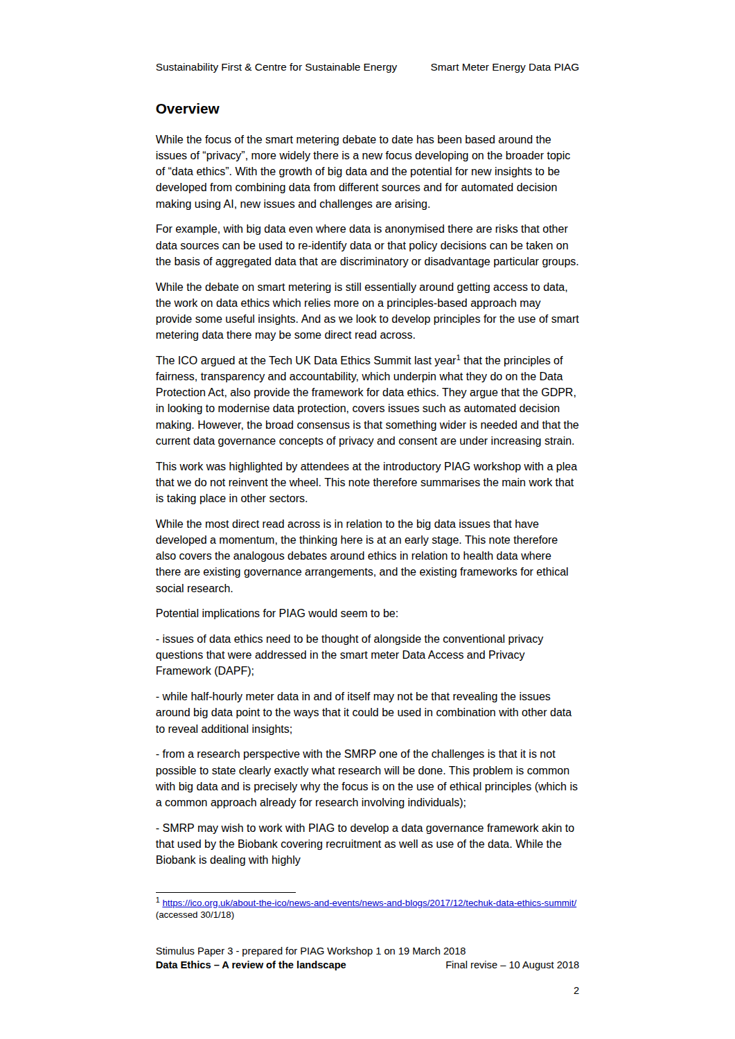Sustainability First & Centre for Sustainable Energy Smart Meter Energy Data PIAG
Overview
While the focus of the smart metering debate to date has been based around the issues of “privacy”, more widely there is a new focus developing on the broader topic of “data ethics”. With the growth of big data and the potential for new insights to be developed from combining data from different sources and for automated decision making using AI, new issues and challenges are arising.
For example, with big data even where data is anonymised there are risks that other data sources can be used to re-identify data or that policy decisions can be taken on the basis of aggregated data that are discriminatory or disadvantage particular groups.
While the debate on smart metering is still essentially around getting access to data, the work on data ethics which relies more on a principles-based approach may provide some useful insights. And as we look to develop principles for the use of smart metering data there may be some direct read across.
The ICO argued at the Tech UK Data Ethics Summit last year1 that the principles of fairness, transparency and accountability, which underpin what they do on the Data Protection Act, also provide the framework for data ethics. They argue that the GDPR, in looking to modernise data protection, covers issues such as automated decision making. However, the broad consensus is that something wider is needed and that the current data governance concepts of privacy and consent are under increasing strain.
This work was highlighted by attendees at the introductory PIAG workshop with a plea that we do not reinvent the wheel. This note therefore summarises the main work that is taking place in other sectors.
While the most direct read across is in relation to the big data issues that have developed a momentum, the thinking here is at an early stage. This note therefore also covers the analogous debates around ethics in relation to health data where there are existing governance arrangements, and the existing frameworks for ethical social research.
Potential implications for PIAG would seem to be:
- issues of data ethics need to be thought of alongside the conventional privacy questions that were addressed in the smart meter Data Access and Privacy Framework (DAPF);
- while half-hourly meter data in and of itself may not be that revealing the issues around big data point to the ways that it could be used in combination with other data to reveal additional insights;
- from a research perspective with the SMRP one of the challenges is that it is not possible to state clearly exactly what research will be done. This problem is common with big data and is precisely why the focus is on the use of ethical principles (which is a common approach already for research involving individuals);
- SMRP may wish to work with PIAG to develop a data governance framework akin to that used by the Biobank covering recruitment as well as use of the data. While the Biobank is dealing with highly
1 https://ico.org.uk/about-the-ico/news-and-events/news-and-blogs/2017/12/techuk-data-ethics-summit/
(accessed 30/1/18)
Stimulus Paper 3 - prepared for PIAG Workshop 1 on 19 March 2018
Data Ethics – A review of the landscape Final revise – 10 August 2018
2